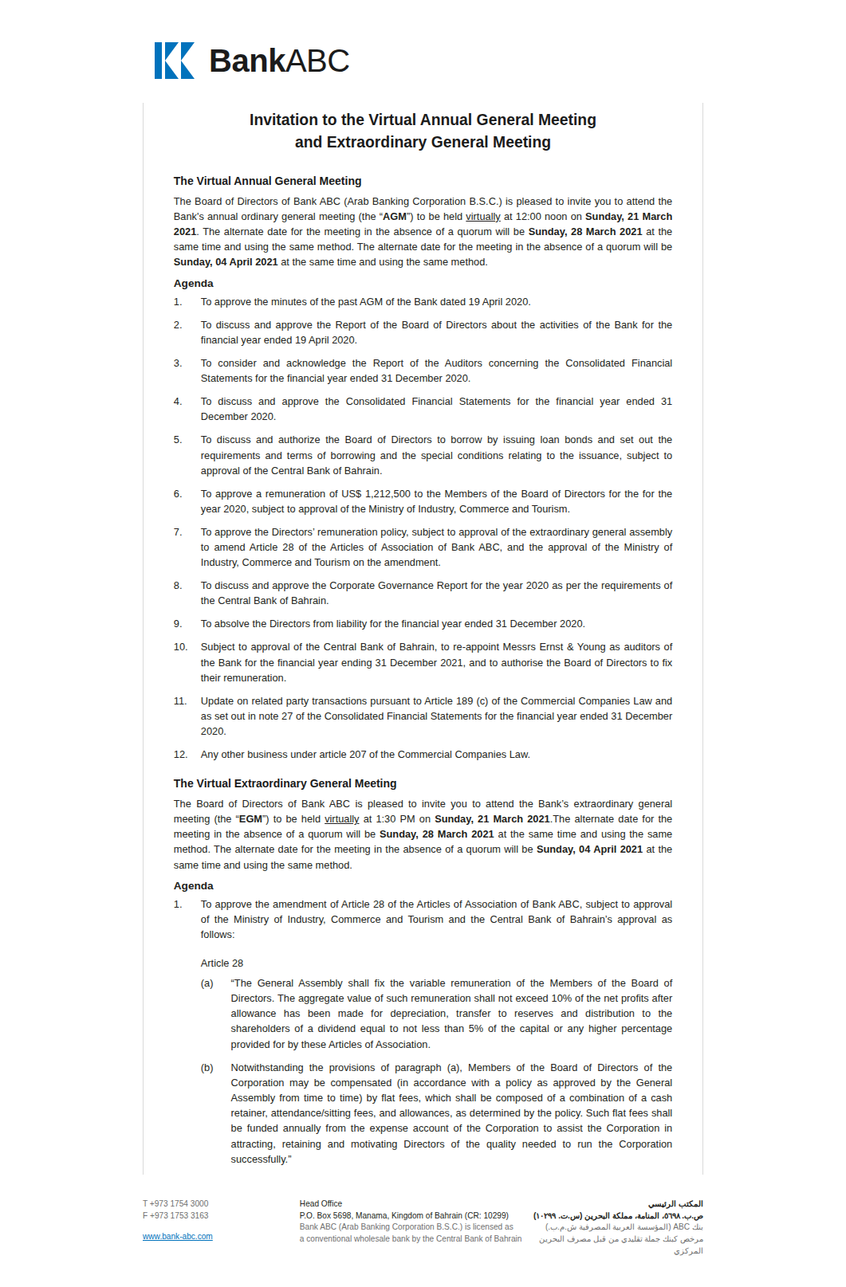BankABC
Invitation to the Virtual Annual General Meeting
and Extraordinary General Meeting
The Virtual Annual General Meeting
The Board of Directors of Bank ABC (Arab Banking Corporation B.S.C.) is pleased to invite you to attend the Bank's annual ordinary general meeting (the “AGM”) to be held virtually at 12:00 noon on Sunday, 21 March 2021. The alternate date for the meeting in the absence of a quorum will be Sunday, 28 March 2021 at the same time and using the same method. The alternate date for the meeting in the absence of a quorum will be Sunday, 04 April 2021 at the same time and using the same method.
Agenda
To approve the minutes of the past AGM of the Bank dated 19 April 2020.
To discuss and approve the Report of the Board of Directors about the activities of the Bank for the financial year ended 19 April 2020.
To consider and acknowledge the Report of the Auditors concerning the Consolidated Financial Statements for the financial year ended 31 December 2020.
To discuss and approve the Consolidated Financial Statements for the financial year ended 31 December 2020.
To discuss and authorize the Board of Directors to borrow by issuing loan bonds and set out the requirements and terms of borrowing and the special conditions relating to the issuance, subject to approval of the Central Bank of Bahrain.
To approve a remuneration of US$ 1,212,500 to the Members of the Board of Directors for the for the year 2020, subject to approval of the Ministry of Industry, Commerce and Tourism.
To approve the Directors’ remuneration policy, subject to approval of the extraordinary general assembly to amend Article 28 of the Articles of Association of Bank ABC, and the approval of the Ministry of Industry, Commerce and Tourism on the amendment.
To discuss and approve the Corporate Governance Report for the year 2020 as per the requirements of the Central Bank of Bahrain.
To absolve the Directors from liability for the financial year ended 31 December 2020.
Subject to approval of the Central Bank of Bahrain, to re-appoint Messrs Ernst & Young as auditors of the Bank for the financial year ending 31 December 2021, and to authorise the Board of Directors to fix their remuneration.
Update on related party transactions pursuant to Article 189 (c) of the Commercial Companies Law and as set out in note 27 of the Consolidated Financial Statements for the financial year ended 31 December 2020.
Any other business under article 207 of the Commercial Companies Law.
The Virtual Extraordinary General Meeting
The Board of Directors of Bank ABC is pleased to invite you to attend the Bank’s extraordinary general meeting (the “EGM”) to be held virtually at 1:30 PM on Sunday, 21 March 2021.The alternate date for the meeting in the absence of a quorum will be Sunday, 28 March 2021 at the same time and using the same method. The alternate date for the meeting in the absence of a quorum will be Sunday, 04 April 2021 at the same time and using the same method.
Agenda
To approve the amendment of Article 28 of the Articles of Association of Bank ABC, subject to approval of the Ministry of Industry, Commerce and Tourism and the Central Bank of Bahrain’s approval as follows:
Article 28
“The General Assembly shall fix the variable remuneration of the Members of the Board of Directors. The aggregate value of such remuneration shall not exceed 10% of the net profits after allowance has been made for depreciation, transfer to reserves and distribution to the shareholders of a dividend equal to not less than 5% of the capital or any higher percentage provided for by these Articles of Association.
Notwithstanding the provisions of paragraph (a), Members of the Board of Directors of the Corporation may be compensated (in accordance with a policy as approved by the General Assembly from time to time) by flat fees, which shall be composed of a combination of a cash retainer, attendance/sitting fees, and allowances, as determined by the policy. Such flat fees shall be funded annually from the expense account of the Corporation to assist the Corporation in attracting, retaining and motivating Directors of the quality needed to run the Corporation successfully.”
T +973 1754 3000
F +973 1753 3163 www.bank-abc.com
Head Office
P.O. Box 5698, Manama, Kingdom of Bahrain (CR: 10299)
Bank ABC (Arab Banking Corporation B.S.C.) is licensed as
a conventional wholesale bank by the Central Bank of Bahrain
المكتب الرئيسي
ص.ب. ٥٦٩٨، المنامة، مملكة البحرين (س.ت. ١٠٢٩٩)
بنك ABC (المؤسسة العربية المصرفية ش.م.ب.)
مرخص كبنك جملة تقليدي من قبل مصرف البحرين المركزي